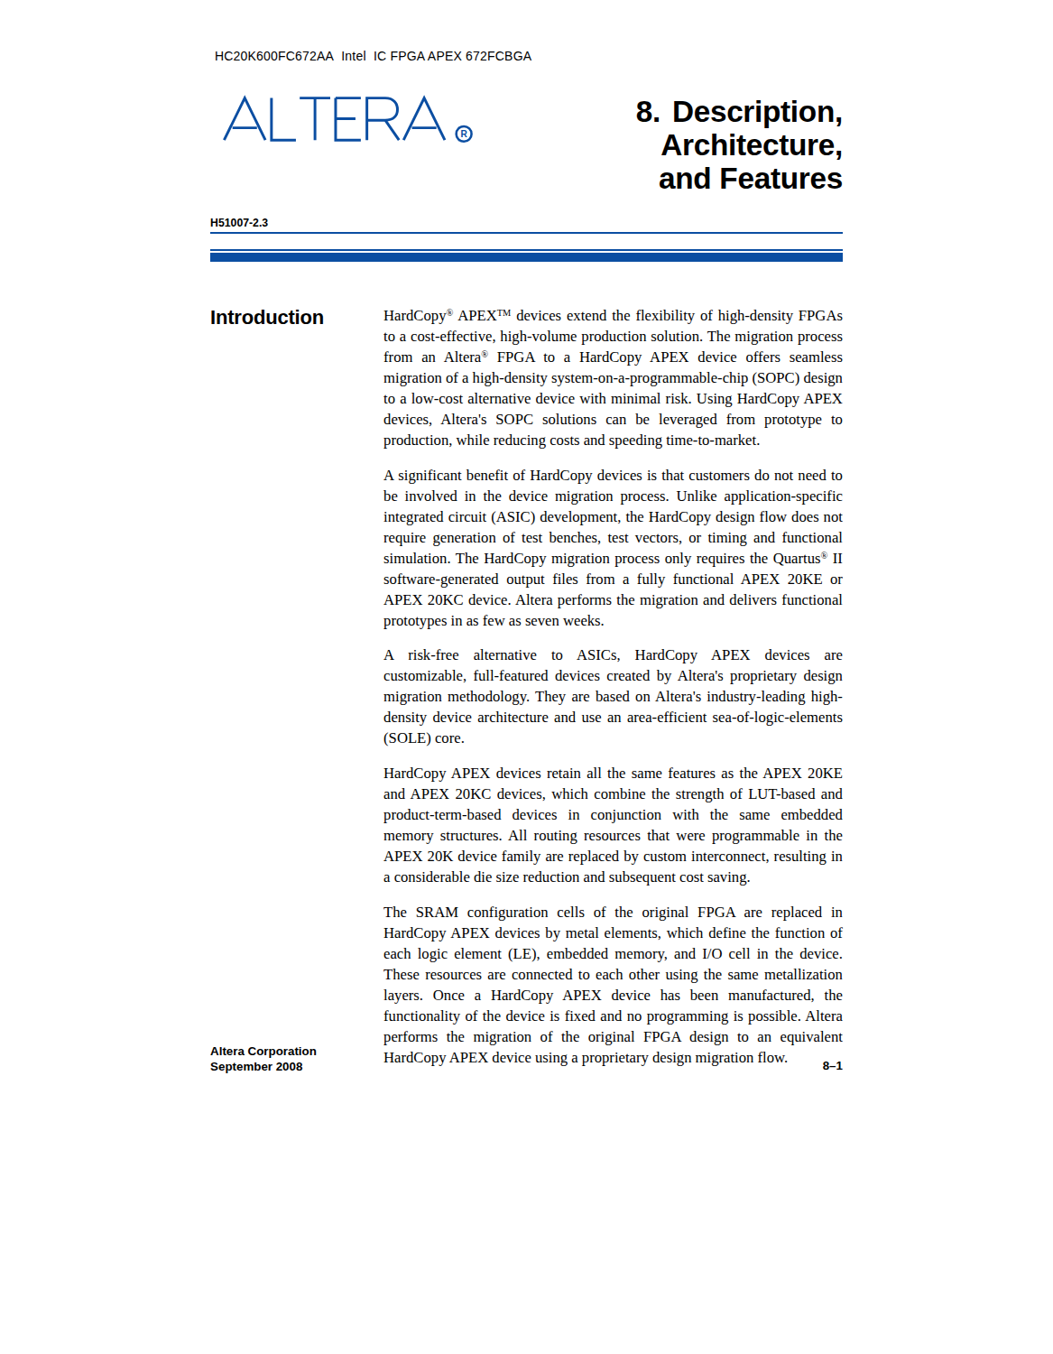HC20K600FC672AA Intel IC FPGA APEX 672FCBGA
R
8. Description, Architecture,
and Features
H51007-2.3
Introduction
HardCopy® APEXTM devices extend the flexibility of high-density FPGAs to a cost-effective, high-volume production solution. The migration process from an Altera® FPGA to a HardCopy APEX device offers seamless migration of a high-density system-on-a-programmable-chip (SOPC) design to a low-cost alternative device with minimal risk. Using HardCopy APEX devices, Altera's SOPC solutions can be leveraged from prototype to production, while reducing costs and speeding time-to-market.
A significant benefit of HardCopy devices is that customers do not need to be involved in the device migration process. Unlike application-specific integrated circuit (ASIC) development, the HardCopy design flow does not require generation of test benches, test vectors, or timing and functional simulation. The HardCopy migration process only requires the Quartus® II software-generated output files from a fully functional APEX 20KE or APEX 20KC device. Altera performs the migration and delivers functional prototypes in as few as seven weeks.
A risk-free alternative to ASICs, HardCopy APEX devices are customizable, full-featured devices created by Altera's proprietary design migration methodology. They are based on Altera's industry-leading high-density device architecture and use an area-efficient sea-of-logic-elements (SOLE) core.
HardCopy APEX devices retain all the same features as the APEX 20KE and APEX 20KC devices, which combine the strength of LUT-based and product-term-based devices in conjunction with the same embedded memory structures. All routing resources that were programmable in the APEX 20K device family are replaced by custom interconnect, resulting in a considerable die size reduction and subsequent cost saving.
The SRAM configuration cells of the original FPGA are replaced in HardCopy APEX devices by metal elements, which define the function of each logic element (LE), embedded memory, and I/O cell in the device. These resources are connected to each other using the same metallization layers. Once a HardCopy APEX device has been manufactured, the functionality of the device is fixed and no programming is possible. Altera performs the migration of the original FPGA design to an equivalent HardCopy APEX device using a proprietary design migration flow.
Altera Corporation
September 2008
8–1